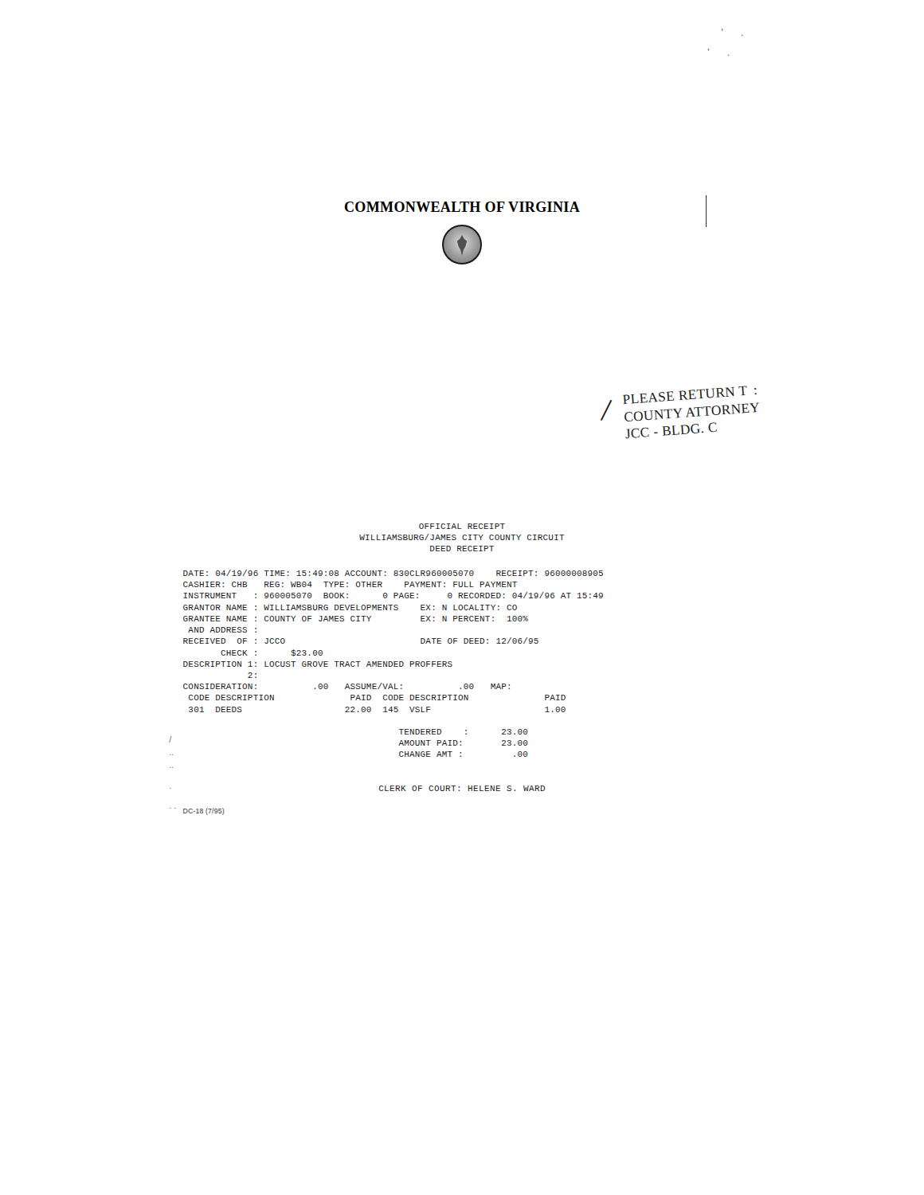' . ' .
COMMONWEALTH OF VIRGINIA
/ PLEASE RETURN T  :
COUNTY ATTORNEY
JCC - BLDG. C
OFFICIAL RECEIPT WILLIAMSBURG/JAMES CITY COUNTY CIRCUIT DEED RECEIPT
DATE: 04/19/96 TIME: 15:49:08 ACCOUNT: 830CLR960005070    RECEIPT: 96000008905
CASHIER: CHB   REG: WB04  TYPE: OTHER    PAYMENT: FULL PAYMENT
INSTRUMENT   : 960005070  BOOK:      0 PAGE:     0 RECORDED: 04/19/96 AT 15:49
GRANTOR NAME : WILLIAMSBURG DEVELOPMENTS    EX: N LOCALITY: CO
GRANTEE NAME : COUNTY OF JAMES CITY         EX: N PERCENT:  100%
 AND ADDRESS :
RECEIVED  OF : JCCO                         DATE OF DEED: 12/06/95
       CHECK :      $23.00
DESCRIPTION 1: LOCUST GROVE TRACT AMENDED PROFFERS
            2:
CONSIDERATION:          .00   ASSUME/VAL:          .00   MAP:
 CODE DESCRIPTION              PAID  CODE DESCRIPTION              PAID
 301  DEEDS                   22.00  145  VSLF                     1.00

                                        TENDERED    :      23.00
                                        AMOUNT PAID:       23.00
                                        CHANGE AMT :         .00
CLERK OF COURT: HELENE S. WARD
DC-18 (7/95)
/ .. .. . ..